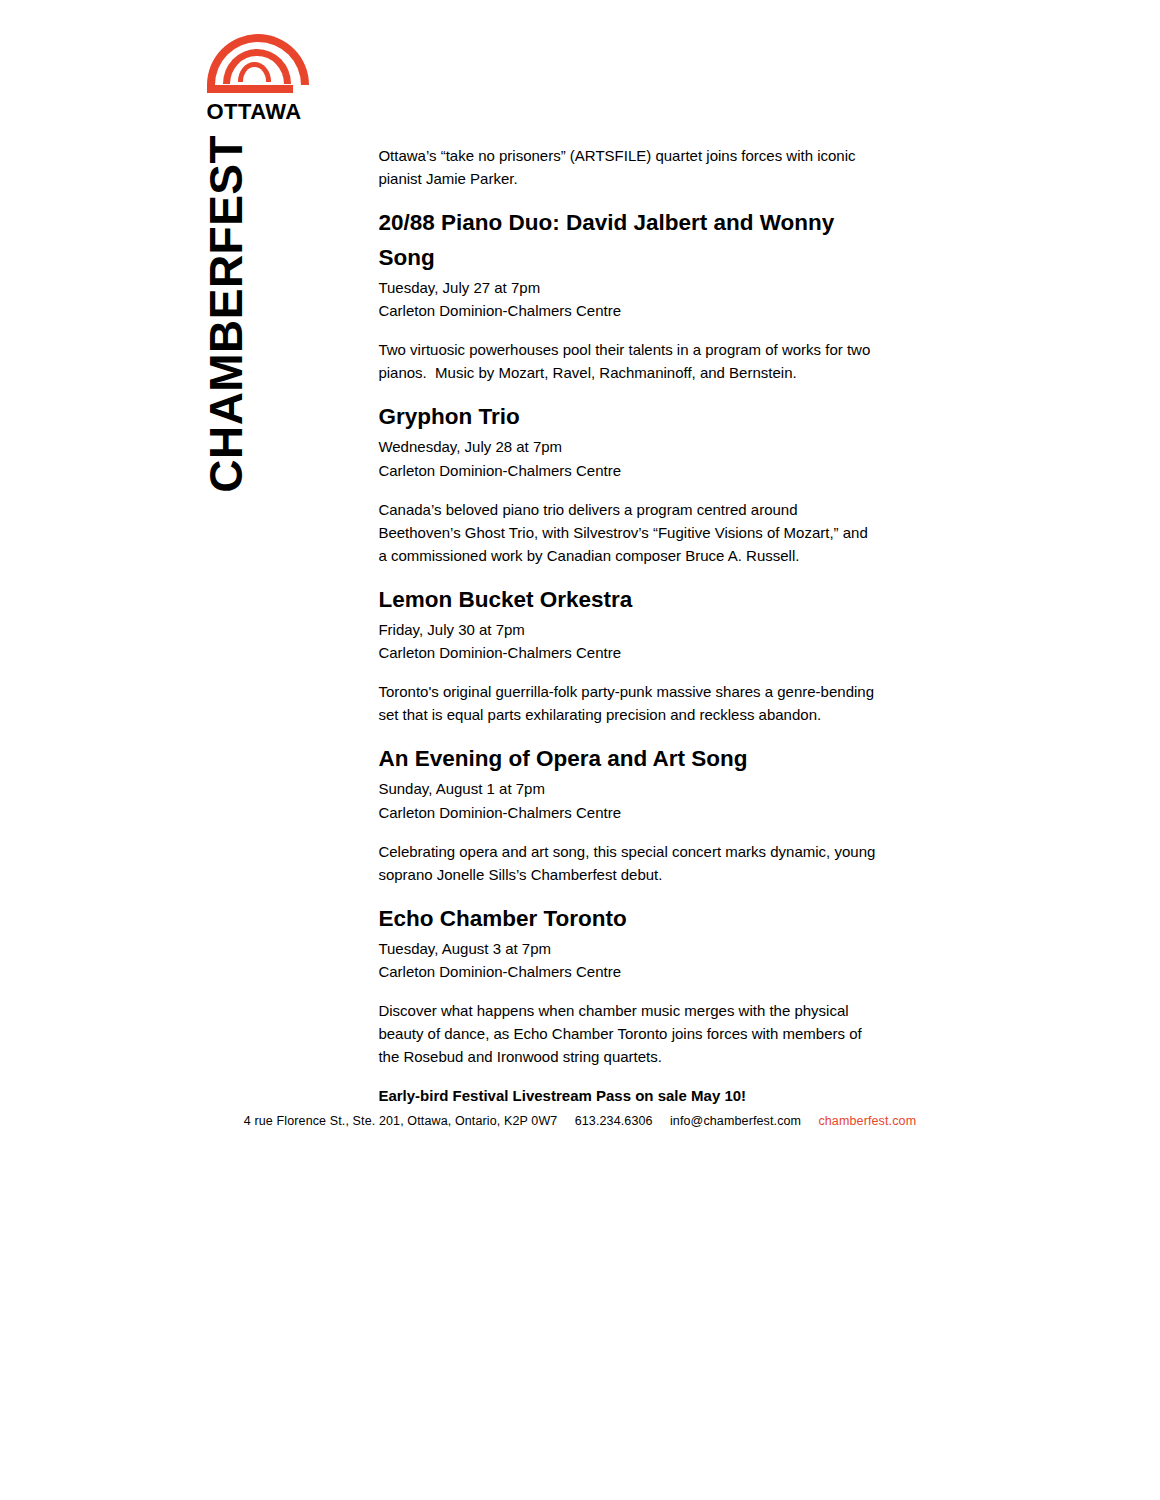OTTAWA
CHAMBERFEST
Ottawa’s “take no prisoners” (ARTSFILE) quartet joins forces with iconic pianist Jamie Parker.
20/88 Piano Duo: David Jalbert and Wonny Song
Tuesday, July 27 at 7pm Carleton Dominion-Chalmers Centre
Two virtuosic powerhouses pool their talents in a program of works for two pianos. Music by Mozart, Ravel, Rachmaninoff, and Bernstein.
Gryphon Trio
Wednesday, July 28 at 7pm Carleton Dominion-Chalmers Centre
Canada’s beloved piano trio delivers a program centred around Beethoven’s Ghost Trio, with Silvestrov’s “Fugitive Visions of Mozart,” and a commissioned work by Canadian composer Bruce A. Russell.
Lemon Bucket Orkestra
Friday, July 30 at 7pm Carleton Dominion-Chalmers Centre
Toronto's original guerrilla-folk party-punk massive shares a genre-bending set that is equal parts exhilarating precision and reckless abandon.
An Evening of Opera and Art Song
Sunday, August 1 at 7pm Carleton Dominion-Chalmers Centre
Celebrating opera and art song, this special concert marks dynamic, young soprano Jonelle Sills’s Chamberfest debut.
Echo Chamber Toronto
Tuesday, August 3 at 7pm Carleton Dominion-Chalmers Centre
Discover what happens when chamber music merges with the physical beauty of dance, as Echo Chamber Toronto joins forces with members of the Rosebud and Ironwood string quartets.
Early-bird Festival Livestream Pass on sale May 10!
4 rue Florence St., Ste. 201, Ottawa, Ontario, K2P 0W7 613.234.6306 info@chamberfest.com chamberfest.com